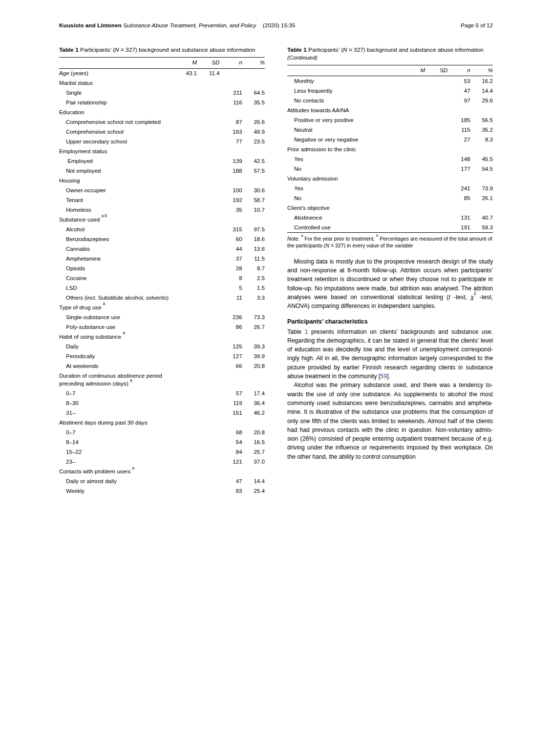Kuusisto and Lintonen Substance Abuse Treatment, Prevention, and Policy (2020) 15:35
Page 5 of 12
Table 1 Participants’ (N = 327) background and substance abuse information
| | M | SD | n | % |
| --- | --- | --- | --- | --- |
| Age (years) | 43.1 | 11.4 | | |
| Marital status | | | | |
| Single | | | 211 | 64.5 |
| Pair relationship | | | 116 | 35.5 |
| Education | | | | |
| Comprehensive school not completed | | | 87 | 26.6 |
| Comprehensive school | | | 163 | 49.9 |
| Upper secondary school | | | 77 | 23.5 |
| Employment status | | | | |
| Employed | | | 139 | 42.5 |
| Not employed | | | 188 | 57.5 |
| Housing | | | | |
| Owner-occupier | | | 100 | 30.6 |
| Tenant | | | 192 | 58.7 |
| Homeless | | | 35 | 10.7 |
| Substance used a b | | | | |
| Alcohol | | | 315 | 97.5 |
| Benzodiazepines | | | 60 | 18.6 |
| Cannabis | | | 44 | 13.6 |
| Amphetamine | | | 37 | 11.5 |
| Opioids | | | 28 | 8.7 |
| Cocaine | | | 8 | 2.5 |
| LSD | | | 5 | 1.5 |
| Others (incl. Substitute alcohol, solvents) | | | 11 | 3.3 |
| Type of drug use a | | | | |
| Single-substance use | | | 236 | 73.3 |
| Poly-substance use | | | 86 | 26.7 |
| Habit of using substance a | | | | |
| Daily | | | 125 | 39.3 |
| Periodically | | | 127 | 39.9 |
| At weekends | | | 66 | 20.8 |
| Duration of continuous abstinence period preceding admission (days) a | | | | |
| 0–7 | | | 57 | 17.4 |
| 8–30 | | | 119 | 36.4 |
| 31– | | | 151 | 46.2 |
| Abstinent days during past 30 days | | | | |
| 0–7 | | | 68 | 20.8 |
| 8–14 | | | 54 | 16.5 |
| 15–22 | | | 84 | 25.7 |
| 23– | | | 121 | 37.0 |
| Contacts with problem users a | | | | |
| Daily or almost daily | | | 47 | 14.4 |
| Weekly | | | 83 | 25.4 |
Table 1 Participants’ (N = 327) background and substance abuse information (Continued)
| | M | SD | n | % |
| --- | --- | --- | --- | --- |
| Monthly | | | 53 | 16.2 |
| Less frequently | | | 47 | 14.4 |
| No contacts | | | 97 | 29.6 |
| Attitudes towards AA/NA | | | | |
| Positive or very positive | | | 185 | 56.5 |
| Neutral | | | 115 | 35.2 |
| Negative or very negative | | | 27 | 8.3 |
| Prior admission to the clinic | | | | |
| Yes | | | 148 | 45.5 |
| No | | | 177 | 54.5 |
| Voluntary admission | | | | |
| Yes | | | 241 | 73.9 |
| No | | | 85 | 26.1 |
| Client’s objective | | | | |
| Abstinence | | | 131 | 40.7 |
| Controlled use | | | 191 | 59.3 |
Note. a For the year prior to treatment; b Percentages are measured of the total amount of the participants (N = 327) in every value of the variable
Missing data is mostly due to the prospective research design of the study and non-response at 6-month follow-up. Attrition occurs when participants’ treatment retention is discontinued or when they choose not to participate in follow-up. No imputations were made, but attrition was analysed. The attrition analyses were based on conventional statistical testing (t -test, χ2 -test, ANOVA) comparing differences in independent samples.
Participants’ characteristics
Table 1 presents information on clients’ backgrounds and substance use. Regarding the demographics, it can be stated in general that the clients’ level of education was decidedly low and the level of unemployment correspondingly high. All in all, the demographic information largely corresponded to the picture provided by earlier Finnish research regarding clients in substance abuse treatment in the community [59].
Alcohol was the primary substance used, and there was a tendency towards the use of only one substance. As supplements to alcohol the most commonly used substances were benzodiazepines, cannabis and amphetamine. It is illustrative of the substance use problems that the consumption of only one fifth of the clients was limited to weekends. Almost half of the clients had had previous contacts with the clinic in question. Non-voluntary admission (26%) consisted of people entering outpatient treatment because of e.g. driving under the influence or requirements imposed by their workplace. On the other hand, the ability to control consumption